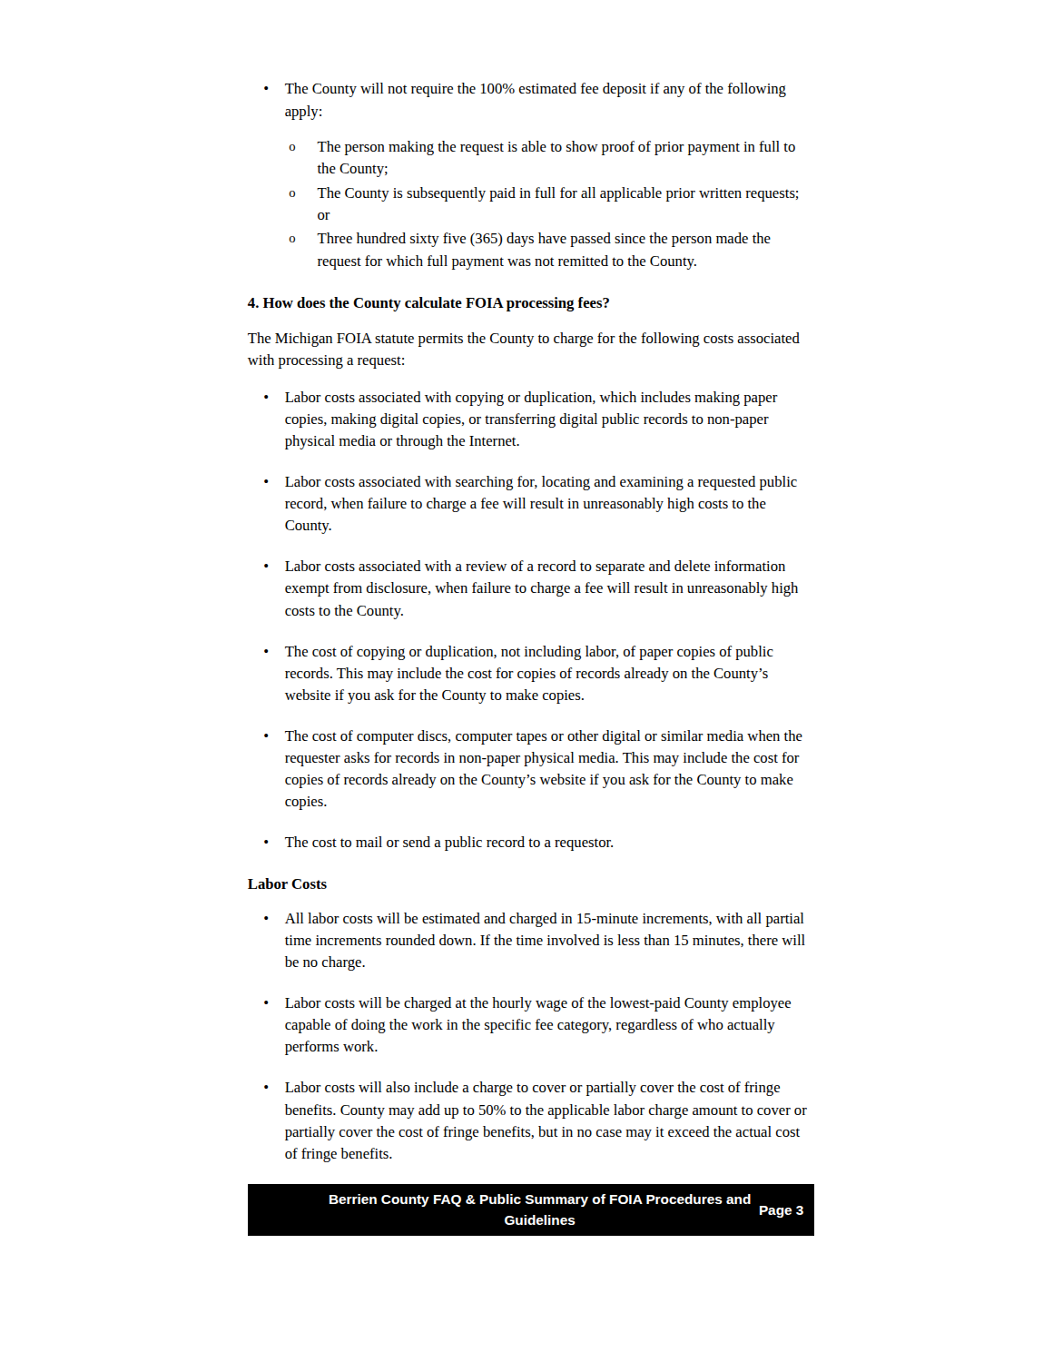The County will not require the 100% estimated fee deposit if any of the following apply:
The person making the request is able to show proof of prior payment in full to the County;
The County is subsequently paid in full for all applicable prior written requests; or
Three hundred sixty five (365) days have passed since the person made the request for which full payment was not remitted to the County.
4. How does the County calculate FOIA processing fees?
The Michigan FOIA statute permits the County to charge for the following costs associated with processing a request:
Labor costs associated with copying or duplication, which includes making paper copies, making digital copies, or transferring digital public records to non-paper physical media or through the Internet.
Labor costs associated with searching for, locating and examining a requested public record, when failure to charge a fee will result in unreasonably high costs to the County.
Labor costs associated with a review of a record to separate and delete information exempt from disclosure, when failure to charge a fee will result in unreasonably high costs to the County.
The cost of copying or duplication, not including labor, of paper copies of public records. This may include the cost for copies of records already on the County’s website if you ask for the County to make copies.
The cost of computer discs, computer tapes or other digital or similar media when the requester asks for records in non-paper physical media. This may include the cost for copies of records already on the County’s website if you ask for the County to make copies.
The cost to mail or send a public record to a requestor.
Labor Costs
All labor costs will be estimated and charged in 15-minute increments, with all partial time increments rounded down. If the time involved is less than 15 minutes, there will be no charge.
Labor costs will be charged at the hourly wage of the lowest-paid County employee capable of doing the work in the specific fee category, regardless of who actually performs work.
Labor costs will also include a charge to cover or partially cover the cost of fringe benefits. County may add up to 50% to the applicable labor charge amount to cover or partially cover the cost of fringe benefits, but in no case may it exceed the actual cost of fringe benefits.
Berrien County FAQ & Public Summary of FOIA Procedures and Guidelines Page 3